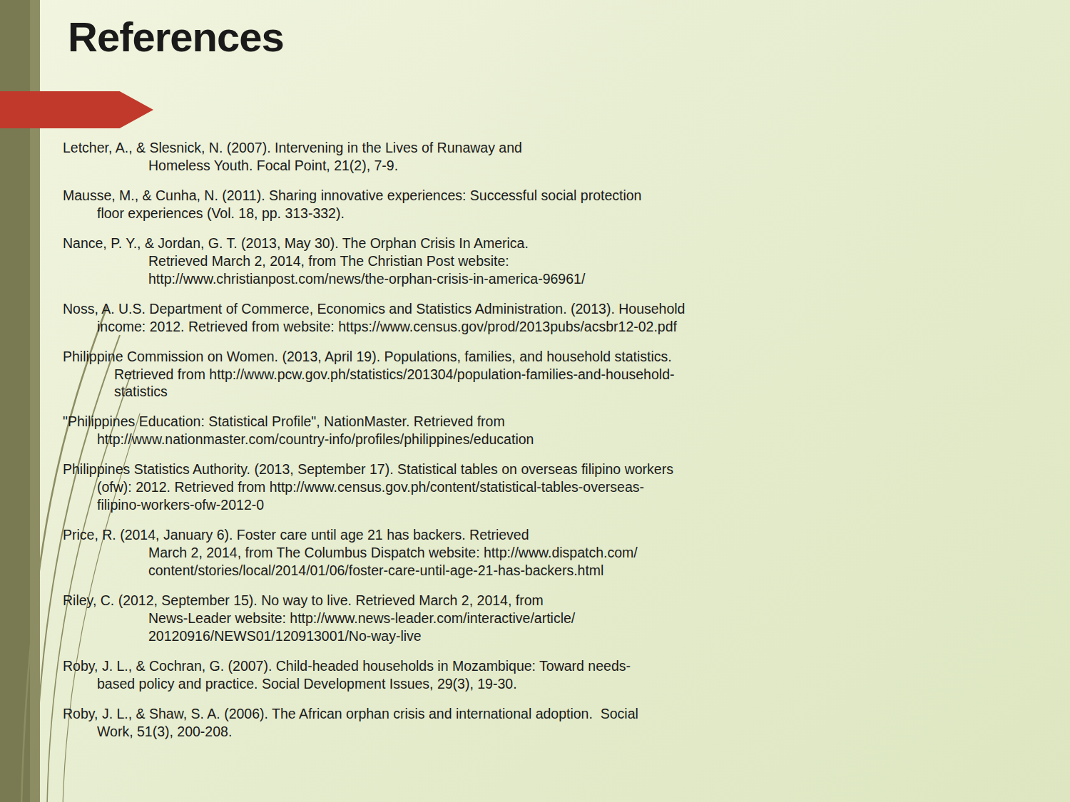References
Letcher, A., & Slesnick, N. (2007). Intervening in the Lives of Runaway and Homeless Youth. Focal Point, 21(2), 7-9.
Mausse, M., & Cunha, N. (2011). Sharing innovative experiences: Successful social protection floor experiences (Vol. 18, pp. 313-332).
Nance, P. Y., & Jordan, G. T. (2013, May 30). The Orphan Crisis In America. Retrieved March 2, 2014, from The Christian Post website: http://www.christianpost.com/news/the-orphan-crisis-in-america-96961/
Noss, A. U.S. Department of Commerce, Economics and Statistics Administration. (2013). Household income: 2012. Retrieved from website: https://www.census.gov/prod/2013pubs/acsbr12-02.pdf
Philippine Commission on Women. (2013, April 19). Populations, families, and household statistics. Retrieved from http://www.pcw.gov.ph/statistics/201304/population-families-and-household- statistics
"Philippines Education: Statistical Profile", NationMaster. Retrieved from http://www.nationmaster.com/country-info/profiles/philippines/education
Philippines Statistics Authority. (2013, September 17). Statistical tables on overseas filipino workers (ofw): 2012. Retrieved from http://www.census.gov.ph/content/statistical-tables-overseas- filipino-workers-ofw-2012-0
Price, R. (2014, January 6). Foster care until age 21 has backers. Retrieved March 2, 2014, from The Columbus Dispatch website: http://www.dispatch.com/ content/stories/local/2014/01/06/foster-care-until-age-21-has-backers.html
Riley, C. (2012, September 15). No way to live. Retrieved March 2, 2014, from News-Leader website: http://www.news-leader.com/interactive/article/ 20120916/NEWS01/120913001/No-way-live
Roby, J. L., & Cochran, G. (2007). Child-headed households in Mozambique: Toward needs- based policy and practice. Social Development Issues, 29(3), 19-30.
Roby, J. L., & Shaw, S. A. (2006). The African orphan crisis and international adoption. Social Work, 51(3), 200-208.